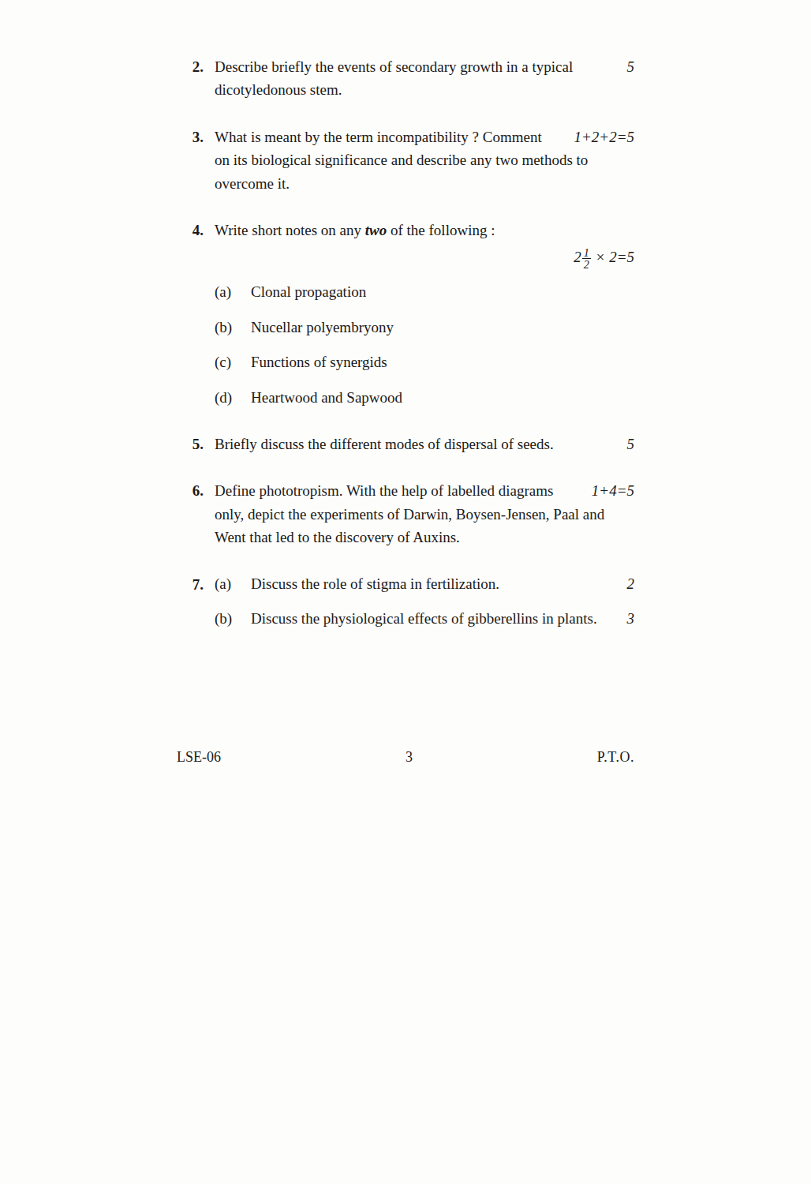2. 5 Describe briefly the events of secondary growth in a typical dicotyledonous stem.
3. 1+2+2=5 What is meant by the term incompatibility ? Comment on its biological significance and describe any two methods to overcome it.
4. Write short notes on any two of the following : 212 × 2=5
(a) Clonal propagation
(b) Nucellar polyembryony
(c) Functions of synergids
(d) Heartwood and Sapwood
5. 5 Briefly discuss the different modes of dispersal of seeds.
6. 1+4=5 Define phototropism. With the help of labelled diagrams only, depict the experiments of Darwin, Boysen-Jensen, Paal and Went that led to the discovery of Auxins.
7.
(a) 2 Discuss the role of stigma in fertilization.
(b) 3 Discuss the physiological effects of gibberellins in plants.
LSE-06 P.T.O.
3